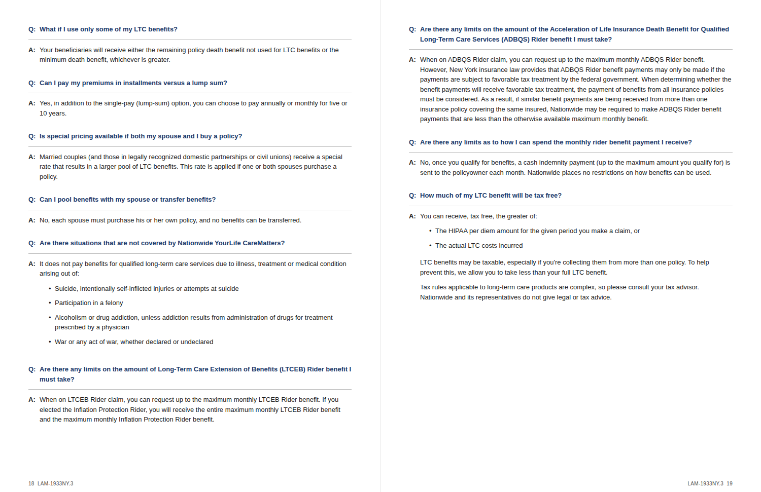Q: What if I use only some of my LTC benefits?
A: Your beneficiaries will receive either the remaining policy death benefit not used for LTC benefits or the minimum death benefit, whichever is greater.
Q: Can I pay my premiums in installments versus a lump sum?
A: Yes, in addition to the single-pay (lump-sum) option, you can choose to pay annually or monthly for five or 10 years.
Q: Is special pricing available if both my spouse and I buy a policy?
A: Married couples (and those in legally recognized domestic partnerships or civil unions) receive a special rate that results in a larger pool of LTC benefits. This rate is applied if one or both spouses purchase a policy.
Q: Can I pool benefits with my spouse or transfer benefits?
A: No, each spouse must purchase his or her own policy, and no benefits can be transferred.
Q: Are there situations that are not covered by Nationwide YourLife CareMatters?
A: It does not pay benefits for qualified long-term care services due to illness, treatment or medical condition arising out of:
Suicide, intentionally self-inflicted injuries or attempts at suicide
Participation in a felony
Alcoholism or drug addiction, unless addiction results from administration of drugs for treatment prescribed by a physician
War or any act of war, whether declared or undeclared
Q: Are there any limits on the amount of Long-Term Care Extension of Benefits (LTCEB) Rider benefit I must take?
A: When on LTCEB Rider claim, you can request up to the maximum monthly LTCEB Rider benefit. If you elected the Inflation Protection Rider, you will receive the entire maximum monthly LTCEB Rider benefit and the maximum monthly Inflation Protection Rider benefit.
18 LAM-1933NY.3
Q: Are there any limits on the amount of the Acceleration of Life Insurance Death Benefit for Qualified Long-Term Care Services (ADBQS) Rider benefit I must take?
A: When on ADBQS Rider claim, you can request up to the maximum monthly ADBQS Rider benefit. However, New York insurance law provides that ADBQS Rider benefit payments may only be made if the payments are subject to favorable tax treatment by the federal government. When determining whether the benefit payments will receive favorable tax treatment, the payment of benefits from all insurance policies must be considered. As a result, if similar benefit payments are being received from more than one insurance policy covering the same insured, Nationwide may be required to make ADBQS Rider benefit payments that are less than the otherwise available maximum monthly benefit.
Q: Are there any limits as to how I can spend the monthly rider benefit payment I receive?
A: No, once you qualify for benefits, a cash indemnity payment (up to the maximum amount you qualify for) is sent to the policyowner each month. Nationwide places no restrictions on how benefits can be used.
Q: How much of my LTC benefit will be tax free?
A:
You can receive, tax free, the greater of:
The HIPAA per diem amount for the given period you make a claim, or
The actual LTC costs incurred
LTC benefits may be taxable, especially if you're collecting them from more than one policy. To help prevent this, we allow you to take less than your full LTC benefit.
Tax rules applicable to long-term care products are complex, so please consult your tax advisor. Nationwide and its representatives do not give legal or tax advice.
LAM-1933NY.3 19